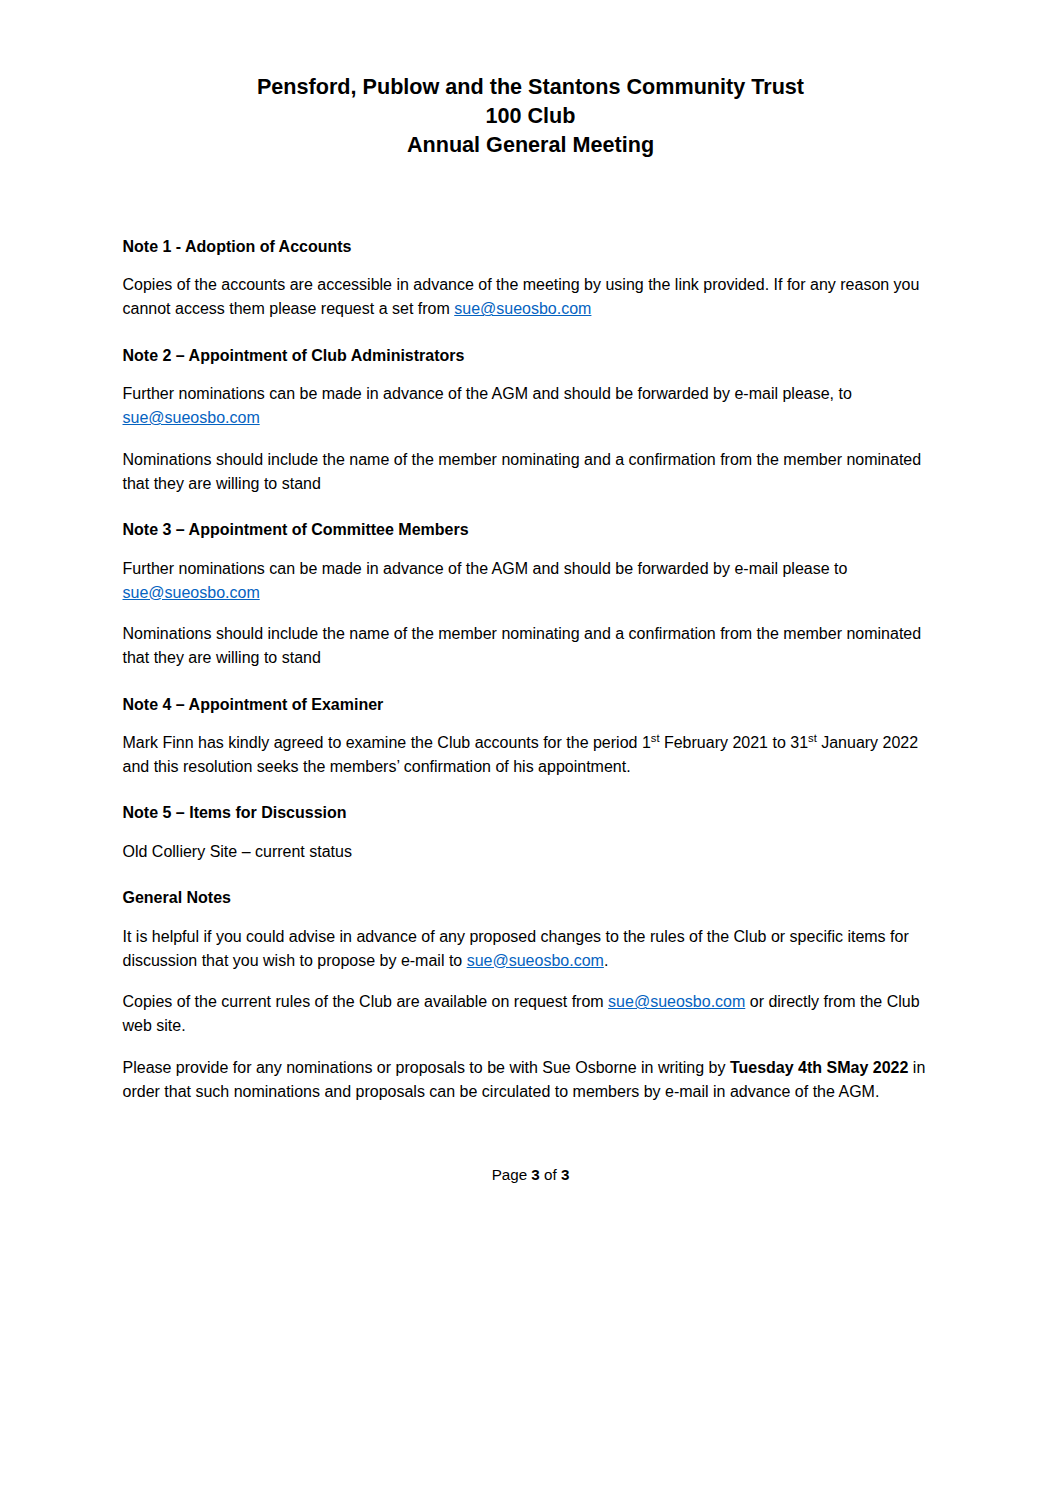Pensford, Publow and the Stantons Community Trust 100 Club Annual General Meeting
Note 1 - Adoption of Accounts
Copies of the accounts are accessible in advance of the meeting by using the link provided. If for any reason you cannot access them please request a set from sue@sueosbo.com
Note 2 – Appointment of Club Administrators
Further nominations can be made in advance of the AGM and should be forwarded by e-mail please, to sue@sueosbo.com
Nominations should include the name of the member nominating and a confirmation from the member nominated that they are willing to stand
Note 3 – Appointment of Committee Members
Further nominations can be made in advance of the AGM and should be forwarded by e-mail please to sue@sueosbo.com
Nominations should include the name of the member nominating and a confirmation from the member nominated that they are willing to stand
Note 4 – Appointment of Examiner
Mark Finn has kindly agreed to examine the Club accounts for the period 1st February 2021 to 31st January 2022 and this resolution seeks the members’ confirmation of his appointment.
Note 5 – Items for Discussion
Old Colliery Site – current status
General Notes
It is helpful if you could advise in advance of any proposed changes to the rules of the Club or specific items for discussion that you wish to propose by e-mail to sue@sueosbo.com.
Copies of the current rules of the Club are available on request from sue@sueosbo.com or directly from the Club web site.
Please provide for any nominations or proposals to be with Sue Osborne in writing by Tuesday 4th SMay 2022 in order that such nominations and proposals can be circulated to members by e-mail in advance of the AGM.
Page 3 of 3